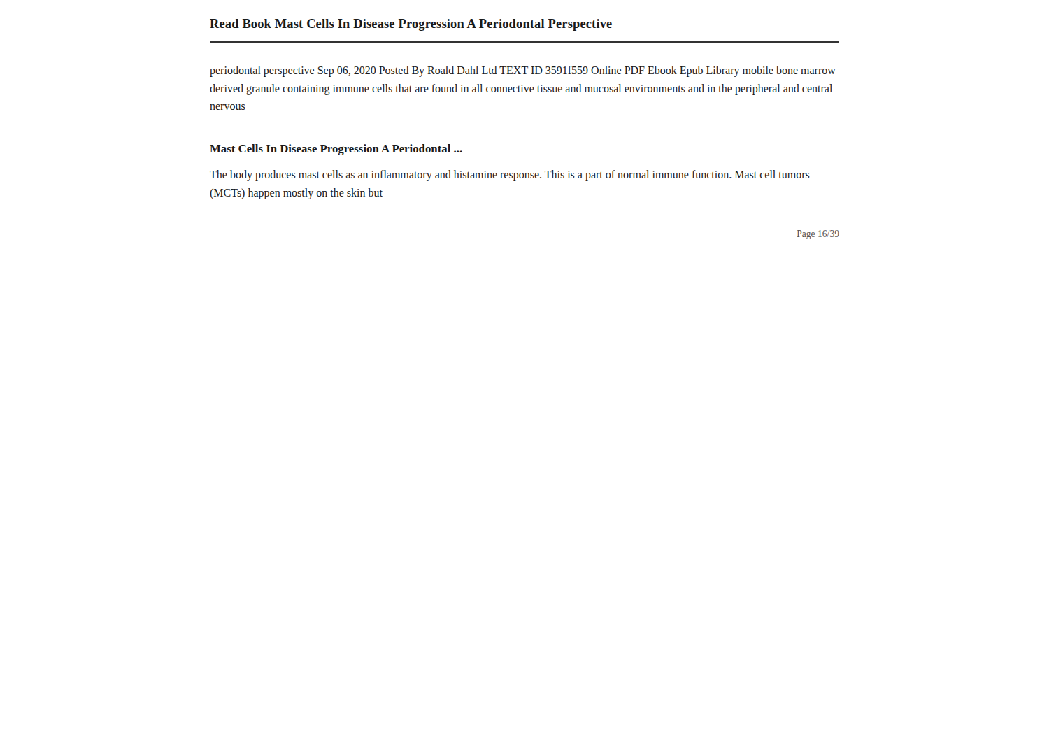Read Book Mast Cells In Disease Progression A Periodontal Perspective
periodontal perspective Sep 06, 2020 Posted By Roald Dahl Ltd TEXT ID 3591f559 Online PDF Ebook Epub Library mobile bone marrow derived granule containing immune cells that are found in all connective tissue and mucosal environments and in the peripheral and central nervous
Mast Cells In Disease Progression A Periodontal ...
The body produces mast cells as an inflammatory and histamine response. This is a part of normal immune function. Mast cell tumors (MCTs) happen mostly on the skin but
Page 16/39